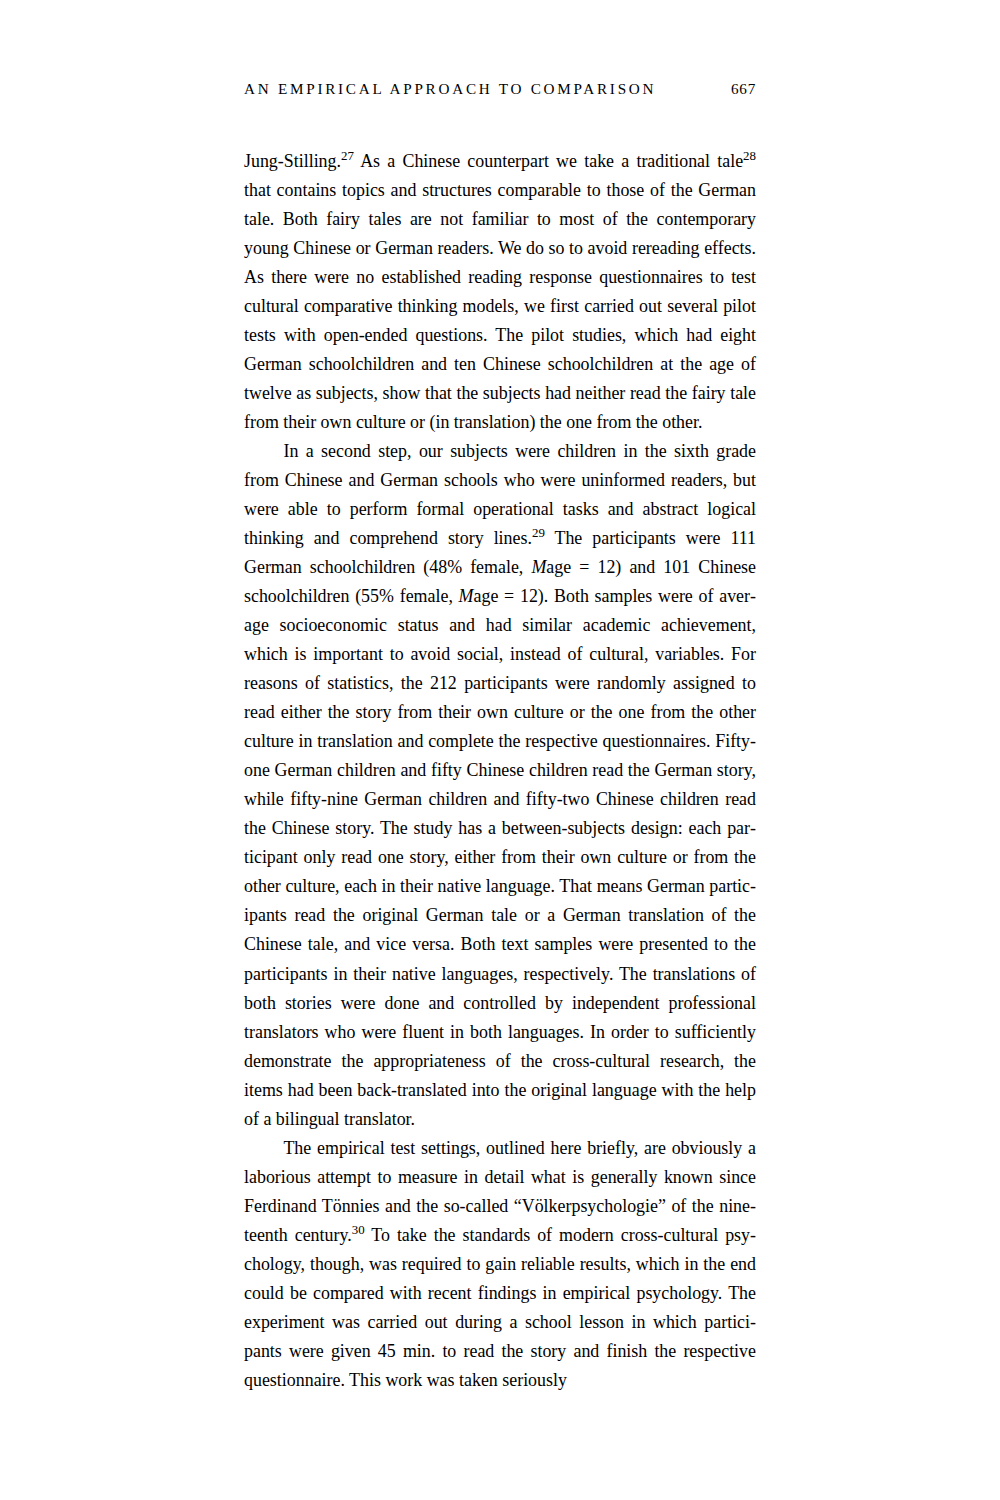An Empirical Approach to Comparison 667
Jung-Stilling.27 As a Chinese counterpart we take a traditional tale28 that contains topics and structures comparable to those of the German tale. Both fairy tales are not familiar to most of the contemporary young Chinese or German readers. We do so to avoid rereading effects. As there were no established reading response questionnaires to test cultural comparative thinking models, we first carried out several pilot tests with open-ended questions. The pilot studies, which had eight German schoolchildren and ten Chinese schoolchildren at the age of twelve as subjects, show that the subjects had neither read the fairy tale from their own culture or (in translation) the one from the other.
In a second step, our subjects were children in the sixth grade from Chinese and German schools who were uninformed readers, but were able to perform formal operational tasks and abstract logical thinking and comprehend story lines.29 The participants were 111 German schoolchildren (48% female, Mage = 12) and 101 Chinese schoolchildren (55% female, Mage = 12). Both samples were of average socioeconomic status and had similar academic achievement, which is important to avoid social, instead of cultural, variables. For reasons of statistics, the 212 participants were randomly assigned to read either the story from their own culture or the one from the other culture in translation and complete the respective questionnaires. Fifty-one German children and fifty Chinese children read the German story, while fifty-nine German children and fifty-two Chinese children read the Chinese story. The study has a between-subjects design: each participant only read one story, either from their own culture or from the other culture, each in their native language. That means German participants read the original German tale or a German translation of the Chinese tale, and vice versa. Both text samples were presented to the participants in their native languages, respectively. The translations of both stories were done and controlled by independent professional translators who were fluent in both languages. In order to sufficiently demonstrate the appropriateness of the cross-cultural research, the items had been back-translated into the original language with the help of a bilingual translator.
The empirical test settings, outlined here briefly, are obviously a laborious attempt to measure in detail what is generally known since Ferdinand Tönnies and the so-called “Völkerpsychologie” of the nineteenth century.30 To take the standards of modern cross-cultural psychology, though, was required to gain reliable results, which in the end could be compared with recent findings in empirical psychology. The experiment was carried out during a school lesson in which participants were given 45 min. to read the story and finish the respective questionnaire. This work was taken seriously